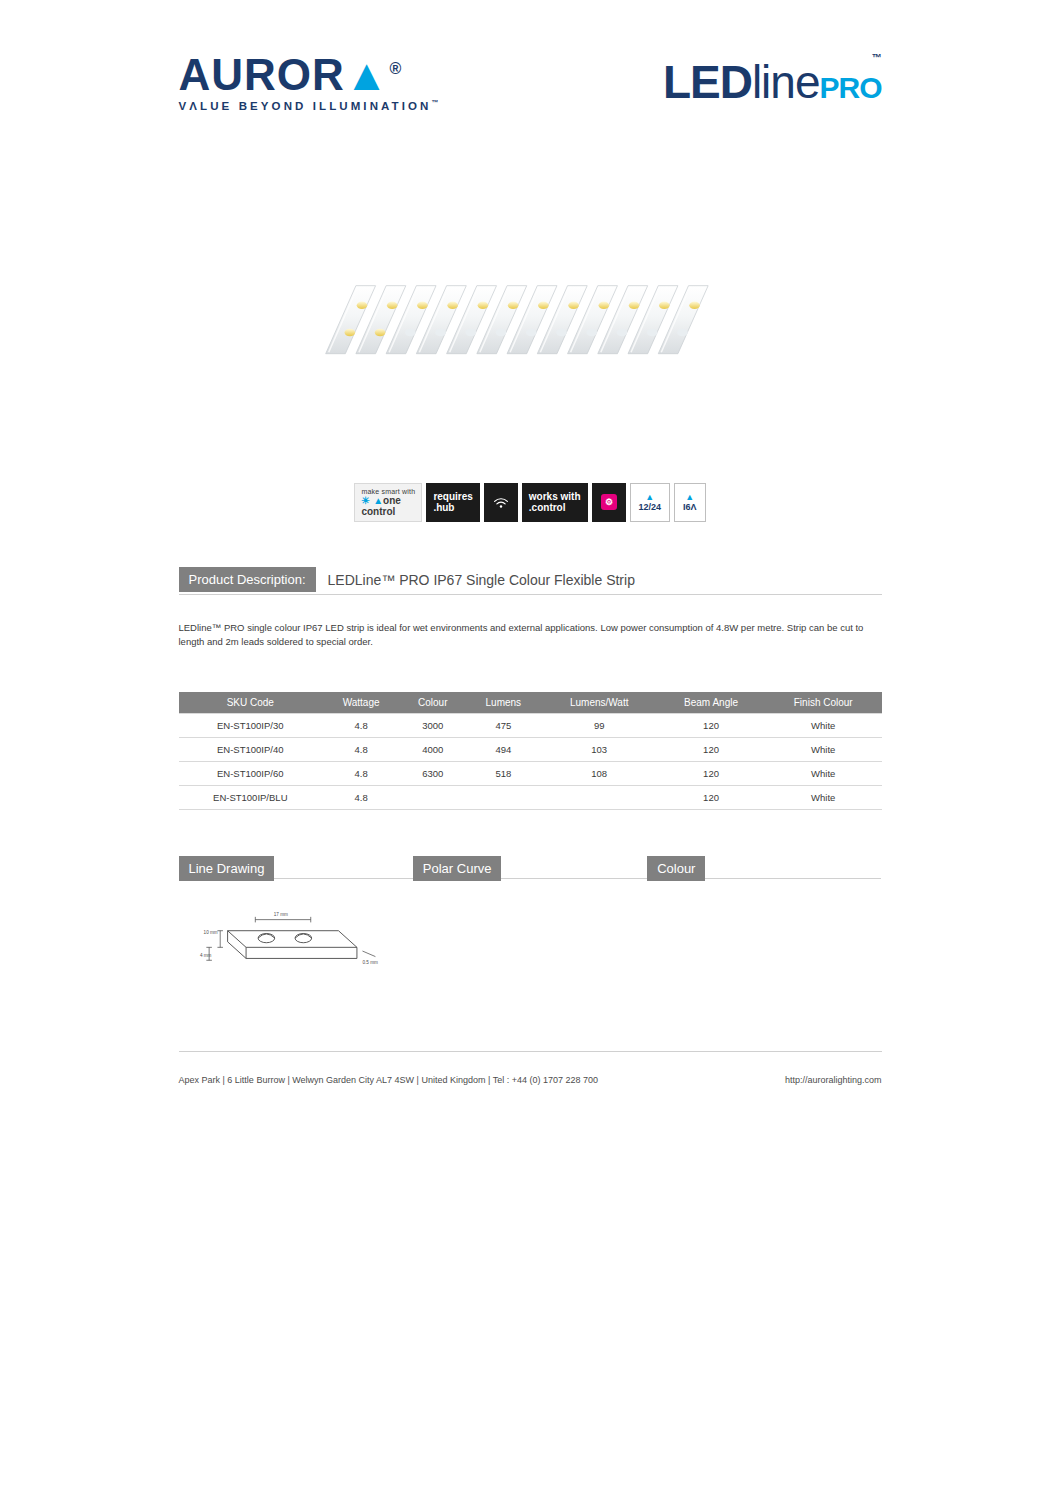AUROR▲®
VΛLUE BEYOND ILLUMINATION™
™ LEDline PRO
make smart with ☀ ▲one
control
requires .hub
works with .control
⚙
▲12/24
▲ I6Λ
Product Description:
LEDLine™ PRO IP67 Single Colour Flexible Strip
LEDline™ PRO single colour IP67 LED strip is ideal for wet environments and external applications. Low power consumption of 4.8W per metre. Strip can be cut to length and 2m leads soldered to special order.
| SKU Code | Wattage | Colour | Lumens | Lumens/Watt | Beam Angle | Finish Colour |
| --- | --- | --- | --- | --- | --- | --- |
| EN-ST100IP/30 | 4.8 | 3000 | 475 | 99 | 120 | White |
| EN-ST100IP/40 | 4.8 | 4000 | 494 | 103 | 120 | White |
| EN-ST100IP/60 | 4.8 | 6300 | 518 | 108 | 120 | White |
| EN-ST100IP/BLU | 4.8 | | | | 120 | White |
Line Drawing
17 mm 10 mm 4 mm 0.5 mm
Polar Curve
Colour
Apex Park | 6 Little Burrow | Welwyn Garden City AL7 4SW | United Kingdom | Tel : +44 (0) 1707 228 700
http://auroralighting.com